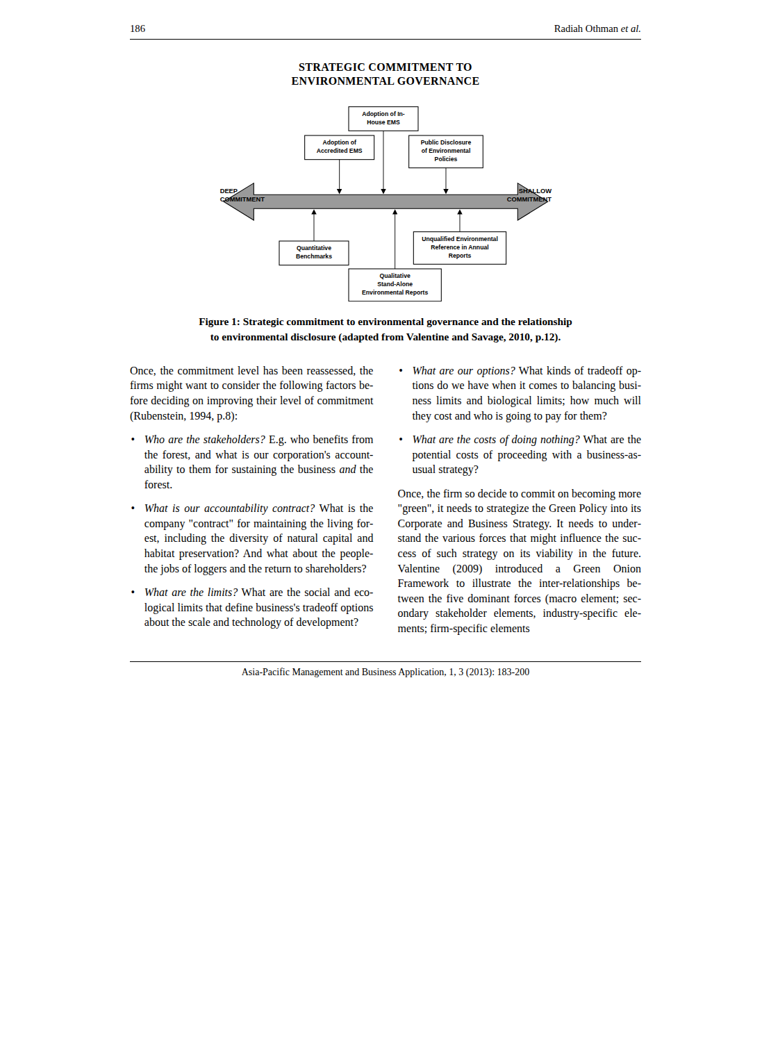186 Radiah Othman et al.
STRATEGIC COMMITMENT TO
ENVIRONMENTAL GOVERNANCE
Adoption of In- House EMS Adoption of Accredited EMS Public Disclosure of Environmental Policies DEEP COMMITMENT SHALLOW COMMITMENT Quantitative Benchmarks Unqualified Environmental Reference in Annual Reports Qualitative Stand-Alone Environmental Reports
Figure 1: Strategic commitment to environmental governance and the relationship to environmental disclosure (adapted from Valentine and Savage, 2010, p.12).
Once, the commitment level has been reassessed, the firms might want to consider the following factors before deciding on improving their level of commitment (Rubenstein, 1994, p.8):
Who are the stakeholders? E.g. who benefits from the forest, and what is our corporation's accountability to them for sustaining the business and the forest.
What is our accountability contract? What is the company "contract" for maintaining the living forest, including the diversity of natural capital and habitat preservation? And what about the people-the jobs of loggers and the return to shareholders?
What are the limits? What are the social and ecological limits that define business's tradeoff options about the scale and technology of development?
What are our options? What kinds of tradeoff options do we have when it comes to balancing business limits and biological limits; how much will they cost and who is going to pay for them?
What are the costs of doing nothing? What are the potential costs of proceeding with a business-as-usual strategy?
Once, the firm so decide to commit on becoming more "green", it needs to strategize the Green Policy into its Corporate and Business Strategy. It needs to understand the various forces that might influence the success of such strategy on its viability in the future. Valentine (2009) introduced a Green Onion Framework to illustrate the inter-relationships between the five dominant forces (macro element; secondary stakeholder elements, industry-specific elements; firm-specific elements
Asia-Pacific Management and Business Application, 1, 3 (2013): 183-200